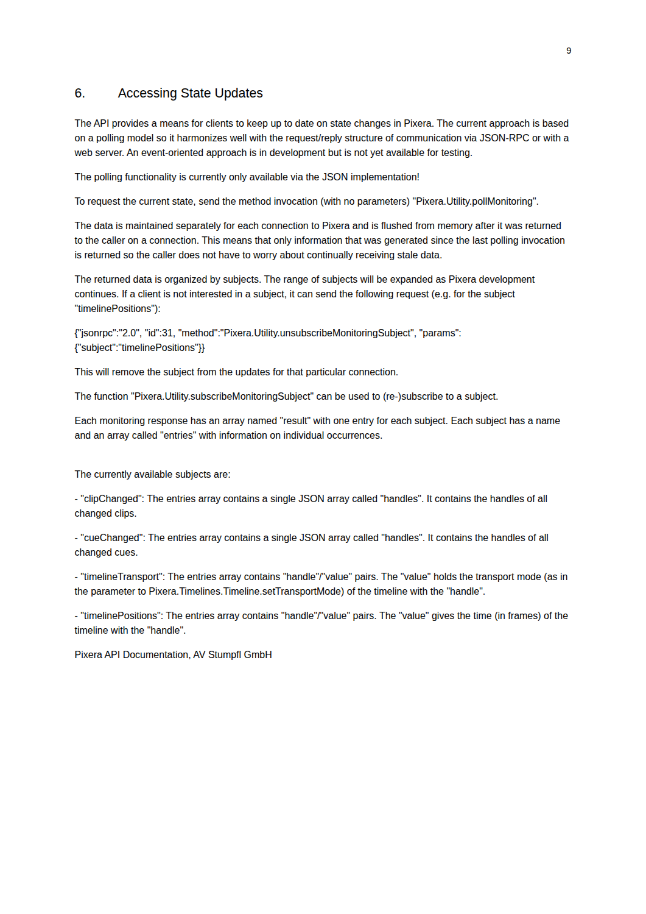9
6. Accessing State Updates
The API provides a means for clients to keep up to date on state changes in Pixera. The current approach is based on a polling model so it harmonizes well with the request/reply structure of communication via JSON-RPC or with a web server. An event-oriented approach is in development but is not yet available for testing.
The polling functionality is currently only available via the JSON implementation!
To request the current state, send the method invocation (with no parameters) "Pixera.Utility.pollMonitoring".
The data is maintained separately for each connection to Pixera and is flushed from memory after it was returned to the caller on a connection. This means that only information that was generated since the last polling invocation is returned so the caller does not have to worry about continually receiving stale data.
The returned data is organized by subjects. The range of subjects will be expanded as Pixera development continues. If a client is not interested in a subject, it can send the following request (e.g. for the subject "timelinePositions"):
{"jsonrpc":"2.0", "id":31, "method":"Pixera.Utility.unsubscribeMonitoringSubject", "params":{"subject":"timelinePositions"}}
This will remove the subject from the updates for that particular connection.
The function "Pixera.Utility.subscribeMonitoringSubject" can be used to (re-)subscribe to a subject.
Each monitoring response has an array named "result" with one entry for each subject. Each subject has a name and an array called "entries" with information on individual occurrences.
The currently available subjects are:
- "clipChanged": The entries array contains a single JSON array called "handles". It contains the handles of all changed clips.
- "cueChanged": The entries array contains a single JSON array called "handles". It contains the handles of all changed cues.
- "timelineTransport": The entries array contains "handle"/"value" pairs. The "value" holds the transport mode (as in the parameter to Pixera.Timelines.Timeline.setTransportMode) of the timeline with the "handle".
- "timelinePositions": The entries array contains "handle"/"value" pairs. The "value" gives the time (in frames) of the timeline with the "handle".
Pixera API Documentation, AV Stumpfl GmbH